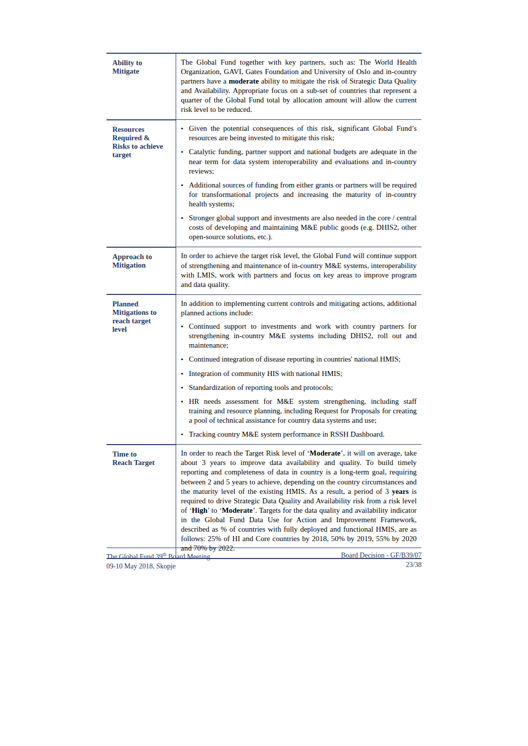| Ability to Mitigate | The Global Fund together with key partners, such as: The World Health Organization, GAVI, Gates Foundation and University of Oslo and in-country partners have a moderate ability to mitigate the risk of Strategic Data Quality and Availability. Appropriate focus on a sub-set of countries that represent a quarter of the Global Fund total by allocation amount will allow the current risk level to be reduced. |
| Resources Required & Risks to achieve target | Given the potential consequences of this risk, significant Global Fund’s resources are being invested to mitigate this risk; Catalytic funding, partner support and national budgets are adequate in the near term for data system interoperability and evaluations and in-country reviews; Additional sources of funding from either grants or partners will be required for transformational projects and increasing the maturity of in-country health systems; Stronger global support and investments are also needed in the core / central costs of developing and maintaining M&E public goods (e.g. DHIS2, other open-source solutions, etc.). |
| Approach to Mitigation | In order to achieve the target risk level, the Global Fund will continue support of strengthening and maintenance of in-country M&E systems, interoperability with LMIS, work with partners and focus on key areas to improve program and data quality. |
| Planned Mitigations to reach target level | In addition to implementing current controls and mitigating actions, additional planned actions include: Continued support to investments and work with country partners for strengthening in-country M&E systems including DHIS2, roll out and maintenance; Continued integration of disease reporting in countries' national HMIS; Integration of community HIS with national HMIS; Standardization of reporting tools and protocols; HR needs assessment for M&E system strengthening, including staff training and resource planning, including Request for Proposals for creating a pool of technical assistance for country data systems and use; Tracking country M&E system performance in RSSH Dashboard. |
| Time to Reach Target | In order to reach the Target Risk level of ‘ Moderate ’, it will on average, take about 3 years to improve data availability and quality. To build timely reporting and completeness of data in country is a long-term goal, requiring between 2 and 5 years to achieve, depending on the country circumstances and the maturity level of the existing HMIS. As a result, a period of 3 years is required to drive Strategic Data Quality and Availability risk from a risk level of ‘ High ’ to ‘ Moderate ’. Targets for the data quality and availability indicator in the Global Fund Data Use for Action and Improvement Framework, described as % of countries with fully deployed and functional HMIS, are as follows: 25% of HI and Core countries by 2018, 50% by 2019, 55% by 2020 and 70% by 2022. |
The Global Fund 39th Board Meeting
09-10 May 2018, Skopje
Board Decision - GF/B39/07
23/38